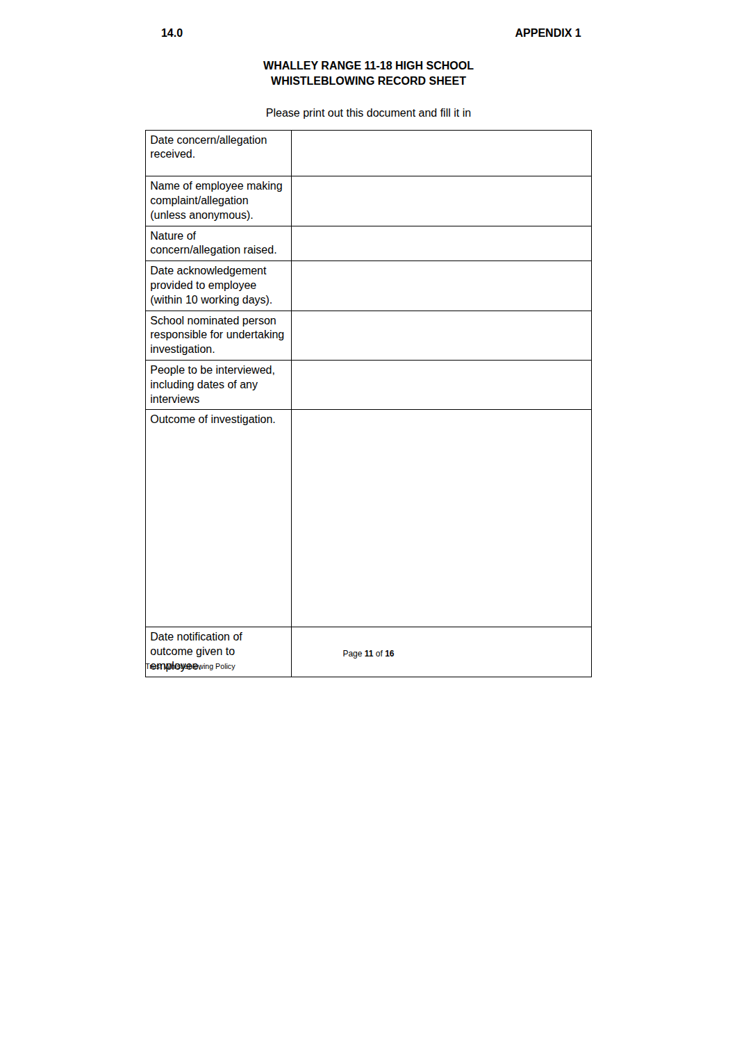14.0
APPENDIX 1
WHALLEY RANGE 11-18 HIGH SCHOOL
WHISTLEBLOWING RECORD SHEET
Please print out this document and fill it in
| Date concern/allegation received. | |
| Name of employee making complaint/allegation (unless anonymous). | |
| Nature of concern/allegation raised. | |
| Date acknowledgement provided to employee (within 10 working days). | |
| School nominated person responsible for undertaking investigation. | |
| People to be interviewed, including dates of any interviews | |
| Outcome of investigation. | |
| Date notification of outcome given to employee. | |
Page 11 of 16
Trust Whistleblowing Policy